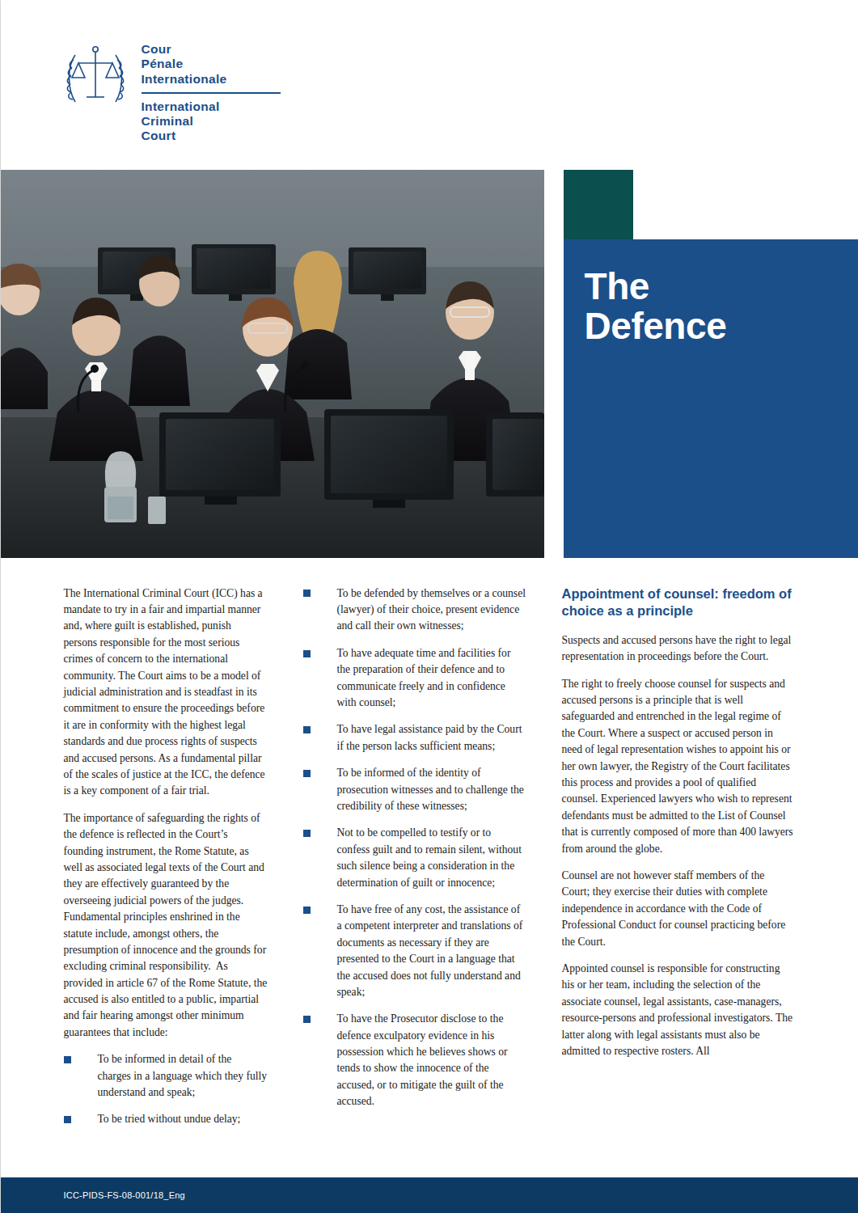Cour
Pénale
Internationale
International
Criminal
Court
The
Defence
The International Criminal Court (ICC) has a mandate to try in a fair and impartial manner and, where guilt is established, punish persons responsible for the most serious crimes of concern to the international community. The Court aims to be a model of judicial administration and is steadfast in its commitment to ensure the proceedings before it are in conformity with the highest legal standards and due process rights of suspects and accused persons. As a fundamental pillar of the scales of justice at the ICC, the defence is a key component of a fair trial.
The importance of safeguarding the rights of the defence is reflected in the Court’s founding instrument, the Rome Statute, as well as associated legal texts of the Court and they are effectively guaranteed by the overseeing judicial powers of the judges. Fundamental principles enshrined in the statute include, amongst others, the presumption of innocence and the grounds for excluding criminal responsibility. As provided in article 67 of the Rome Statute, the accused is also entitled to a public, impartial and fair hearing amongst other minimum guarantees that include:
To be informed in detail of the charges in a language which they fully understand and speak;
To be tried without undue delay;
To be defended by themselves or a counsel (lawyer) of their choice, present evidence and call their own witnesses;
To have adequate time and facilities for the preparation of their defence and to communicate freely and in confidence with counsel;
To have legal assistance paid by the Court if the person lacks sufficient means;
To be informed of the identity of prosecution witnesses and to challenge the credibility of these witnesses;
Not to be compelled to testify or to confess guilt and to remain silent, without such silence being a consideration in the determination of guilt or innocence;
To have free of any cost, the assistance of a competent interpreter and translations of documents as necessary if they are presented to the Court in a language that the accused does not fully understand and speak;
To have the Prosecutor disclose to the defence exculpatory evidence in his possession which he believes shows or tends to show the innocence of the accused, or to mitigate the guilt of the accused.
Appointment of counsel: freedom of choice as a principle
Suspects and accused persons have the right to legal representation in proceedings before the Court.
The right to freely choose counsel for suspects and accused persons is a principle that is well safeguarded and entrenched in the legal regime of the Court. Where a suspect or accused person in need of legal representation wishes to appoint his or her own lawyer, the Registry of the Court facilitates this process and provides a pool of qualified counsel. Experienced lawyers who wish to represent defendants must be admitted to the List of Counsel that is currently composed of more than 400 lawyers from around the globe.
Counsel are not however staff members of the Court; they exercise their duties with complete independence in accordance with the Code of Professional Conduct for counsel practicing before the Court.
Appointed counsel is responsible for constructing his or her team, including the selection of the associate counsel, legal assistants, case-managers, resource-persons and professional investigators. The latter along with legal assistants must also be admitted to respective rosters. All
ICC-PIDS-FS-08-001/18_Eng